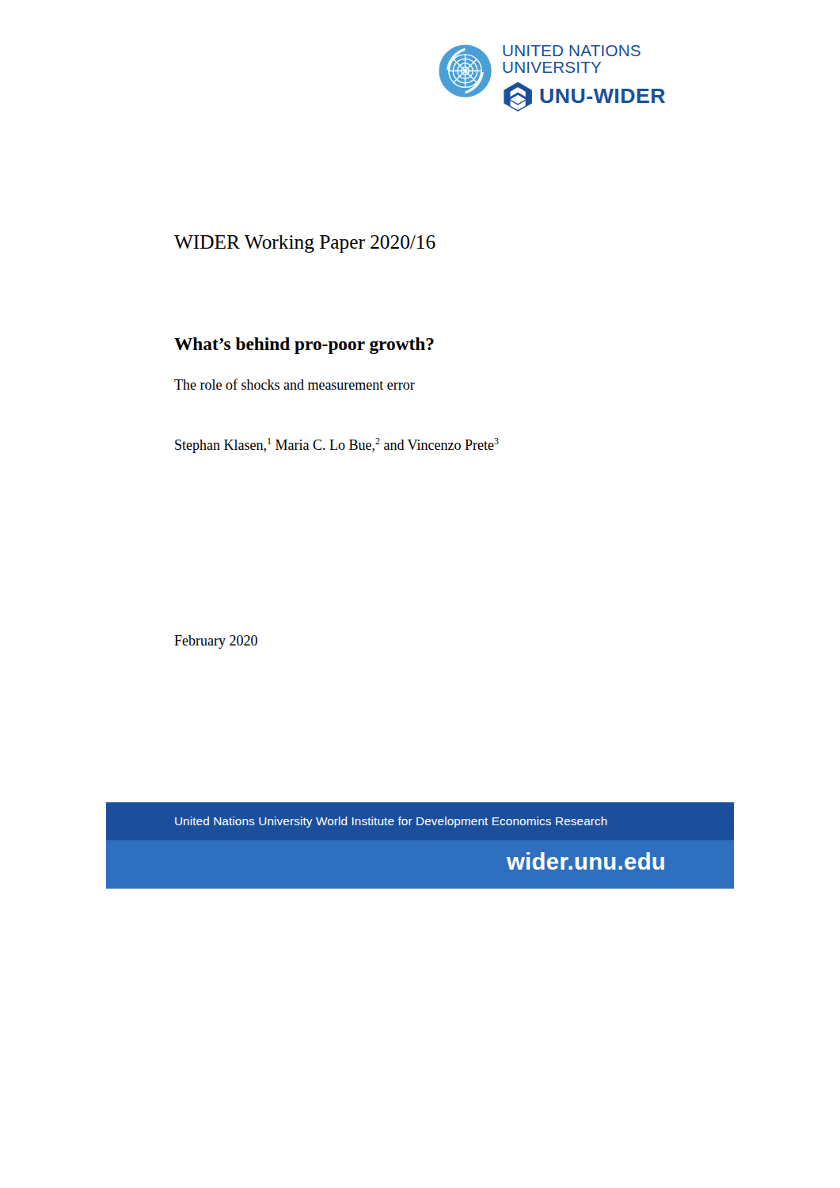UNITED NATIONS UNIVERSITY
UNU-WIDER
WIDER Working Paper 2020/16
What’s behind pro-poor growth?
The role of shocks and measurement error
Stephan Klasen,1 Maria C. Lo Bue,2 and Vincenzo Prete3
February 2020
United Nations University World Institute for Development Economics Research
wider.unu.edu